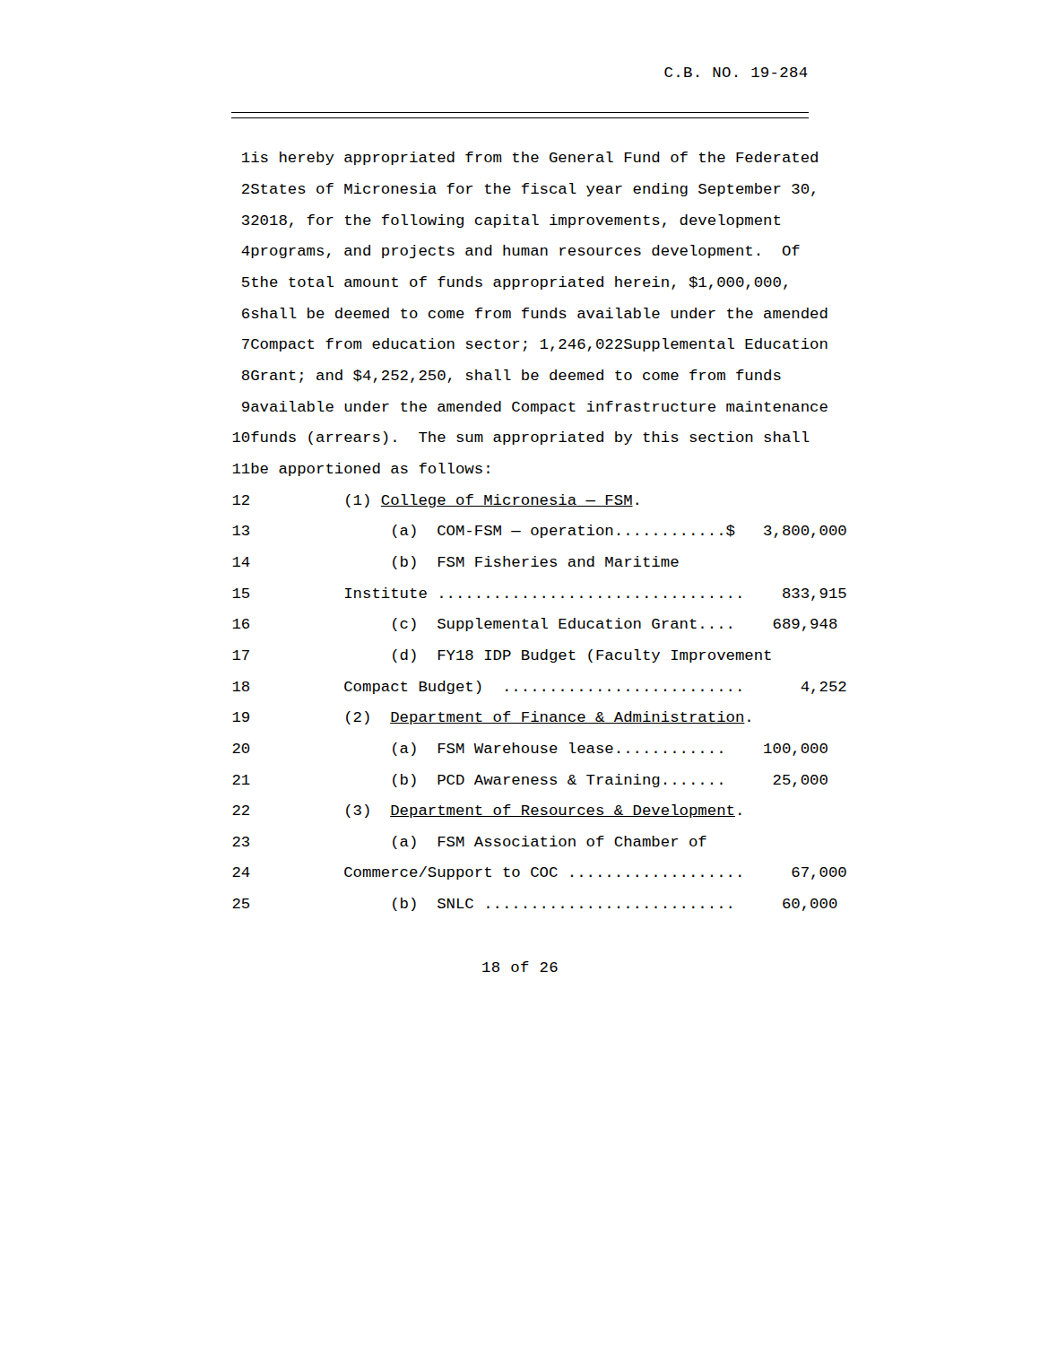C.B. NO. 19-284
| 1 | is hereby appropriated from the General Fund of the Federated |
| 2 | States of Micronesia for the fiscal year ending September 30, |
| 3 | 2018, for the following capital improvements, development |
| 4 | programs, and projects and human resources development. Of |
| 5 | the total amount of funds appropriated herein, $1,000,000, |
| 6 | shall be deemed to come from funds available under the amended |
| 7 | Compact from education sector; 1,246,022Supplemental Education |
| 8 | Grant; and $4,252,250, shall be deemed to come from funds |
| 9 | available under the amended Compact infrastructure maintenance |
| 10 | funds (arrears). The sum appropriated by this section shall |
| 11 | be apportioned as follows: |
| 12 | (1) College of Micronesia — FSM . |
| 13 | (a) COM-FSM — operation............$ 3,800,000 |
| 14 | (b) FSM Fisheries and Maritime |
| 15 | Institute ................................. 833,915 |
| 16 | (c) Supplemental Education Grant.... 689,948 |
| 17 | (d) FY18 IDP Budget (Faculty Improvement |
| 18 | Compact Budget) .......................... 4,252 |
| 19 | (2) Department of Finance & Administration . |
| 20 | (a) FSM Warehouse lease............ 100,000 |
| 21 | (b) PCD Awareness & Training....... 25,000 |
| 22 | (3) Department of Resources & Development . |
| 23 | (a) FSM Association of Chamber of |
| 24 | Commerce/Support to COC ................... 67,000 |
| 25 | (b) SNLC ........................... 60,000 |
18 of 26